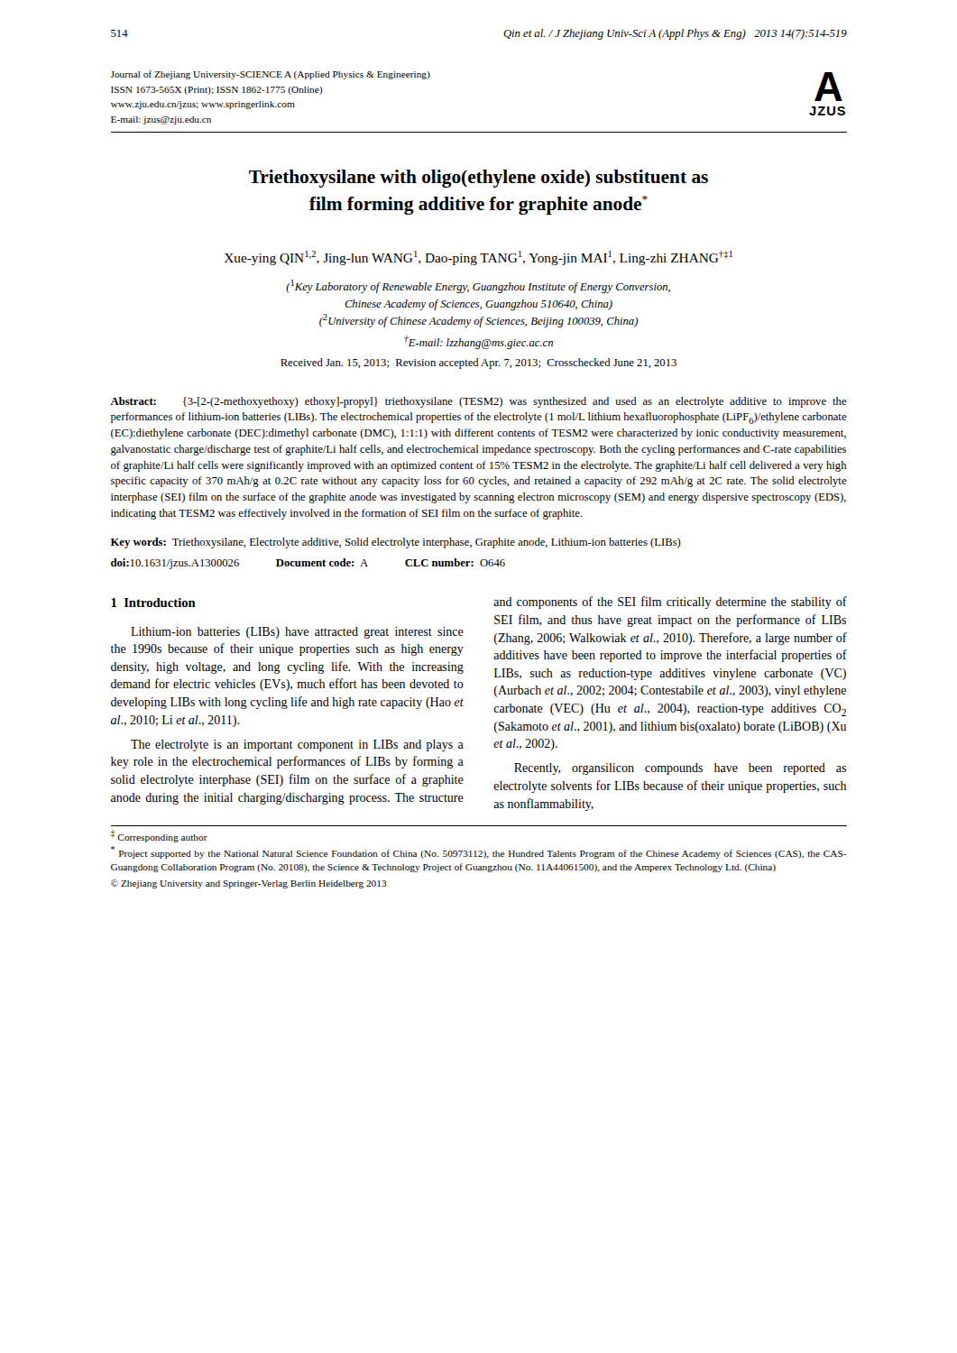514 Qin et al. / J Zhejiang Univ-Sci A (Appl Phys & Eng) 2013 14(7):514-519
Journal of Zhejiang University-SCIENCE A (Applied Physics & Engineering)
ISSN 1673-565X (Print); ISSN 1862-1775 (Online)
www.zju.edu.cn/jzus; www.springerlink.com
E-mail: jzus@zju.edu.cn
A JZUS
Triethoxysilane with oligo(ethylene oxide) substituent as
film forming additive for graphite anode*
Xue-ying QIN1,2, Jing-lun WANG1, Dao-ping TANG1, Yong-jin MAI1, Ling-zhi ZHANG†‡1
(1Key Laboratory of Renewable Energy, Guangzhou Institute of Energy Conversion,
Chinese Academy of Sciences, Guangzhou 510640, China)
(2University of Chinese Academy of Sciences, Beijing 100039, China)
†E-mail: lzzhang@ms.giec.ac.cn
Received Jan. 15, 2013; Revision accepted Apr. 7, 2013; Crosschecked June 21, 2013
Abstract: {3-[2-(2-methoxyethoxy) ethoxy]-propyl} triethoxysilane (TESM2) was synthesized and used as an electrolyte additive to improve the performances of lithium-ion batteries (LIBs). The electrochemical properties of the electrolyte (1 mol/L lithium hexafluorophosphate (LiPF6)/ethylene carbonate (EC):diethylene carbonate (DEC):dimethyl carbonate (DMC), 1:1:1) with different contents of TESM2 were characterized by ionic conductivity measurement, galvanostatic charge/discharge test of graphite/Li half cells, and electrochemical impedance spectroscopy. Both the cycling performances and C-rate capabilities of graphite/Li half cells were significantly improved with an optimized content of 15% TESM2 in the electrolyte. The graphite/Li half cell delivered a very high specific capacity of 370 mAh/g at 0.2C rate without any capacity loss for 60 cycles, and retained a capacity of 292 mAh/g at 2C rate. The solid electrolyte interphase (SEI) film on the surface of the graphite anode was investigated by scanning electron microscopy (SEM) and energy dispersive spectroscopy (EDS), indicating that TESM2 was effectively involved in the formation of SEI film on the surface of graphite.
Key words: Triethoxysilane, Electrolyte additive, Solid electrolyte interphase, Graphite anode, Lithium-ion batteries (LIBs)
doi: 10.1631/jzus.A1300026 Document code: A CLC number: O646
1 Introduction
Lithium-ion batteries (LIBs) have attracted great interest since the 1990s because of their unique properties such as high energy density, high voltage, and long cycling life. With the increasing demand for electric vehicles (EVs), much effort has been devoted to developing LIBs with long cycling life and high rate capacity (Hao et al., 2010; Li et al., 2011).
The electrolyte is an important component in LIBs and plays a key role in the electrochemical performances of LIBs by forming a solid electrolyte interphase (SEI) film on the surface of a graphite anode during the initial charging/discharging process. The structure and components of the SEI film critically determine the stability of SEI film, and thus have great impact on the performance of LIBs (Zhang, 2006; Walkowiak et al., 2010). Therefore, a large number of additives have been reported to improve the interfacial properties of LIBs, such as reduction-type additives vinylene carbonate (VC) (Aurbach et al., 2002; 2004; Contestabile et al., 2003), vinyl ethylene carbonate (VEC) (Hu et al., 2004), reaction-type additives CO2 (Sakamoto et al., 2001), and lithium bis(oxalato) borate (LiBOB) (Xu et al., 2002).
Recently, organsilicon compounds have been reported as electrolyte solvents for LIBs because of their unique properties, such as nonflammability,
‡ Corresponding author
* Project supported by the National Natural Science Foundation of China (No. 50973112), the Hundred Talents Program of the Chinese Academy of Sciences (CAS), the CAS-Guangdong Collaboration Program (No. 20108), the Science & Technology Project of Guangzhou (No. 11A44061500), and the Amperex Technology Ltd. (China)
© Zhejiang University and Springer-Verlag Berlin Heidelberg 2013